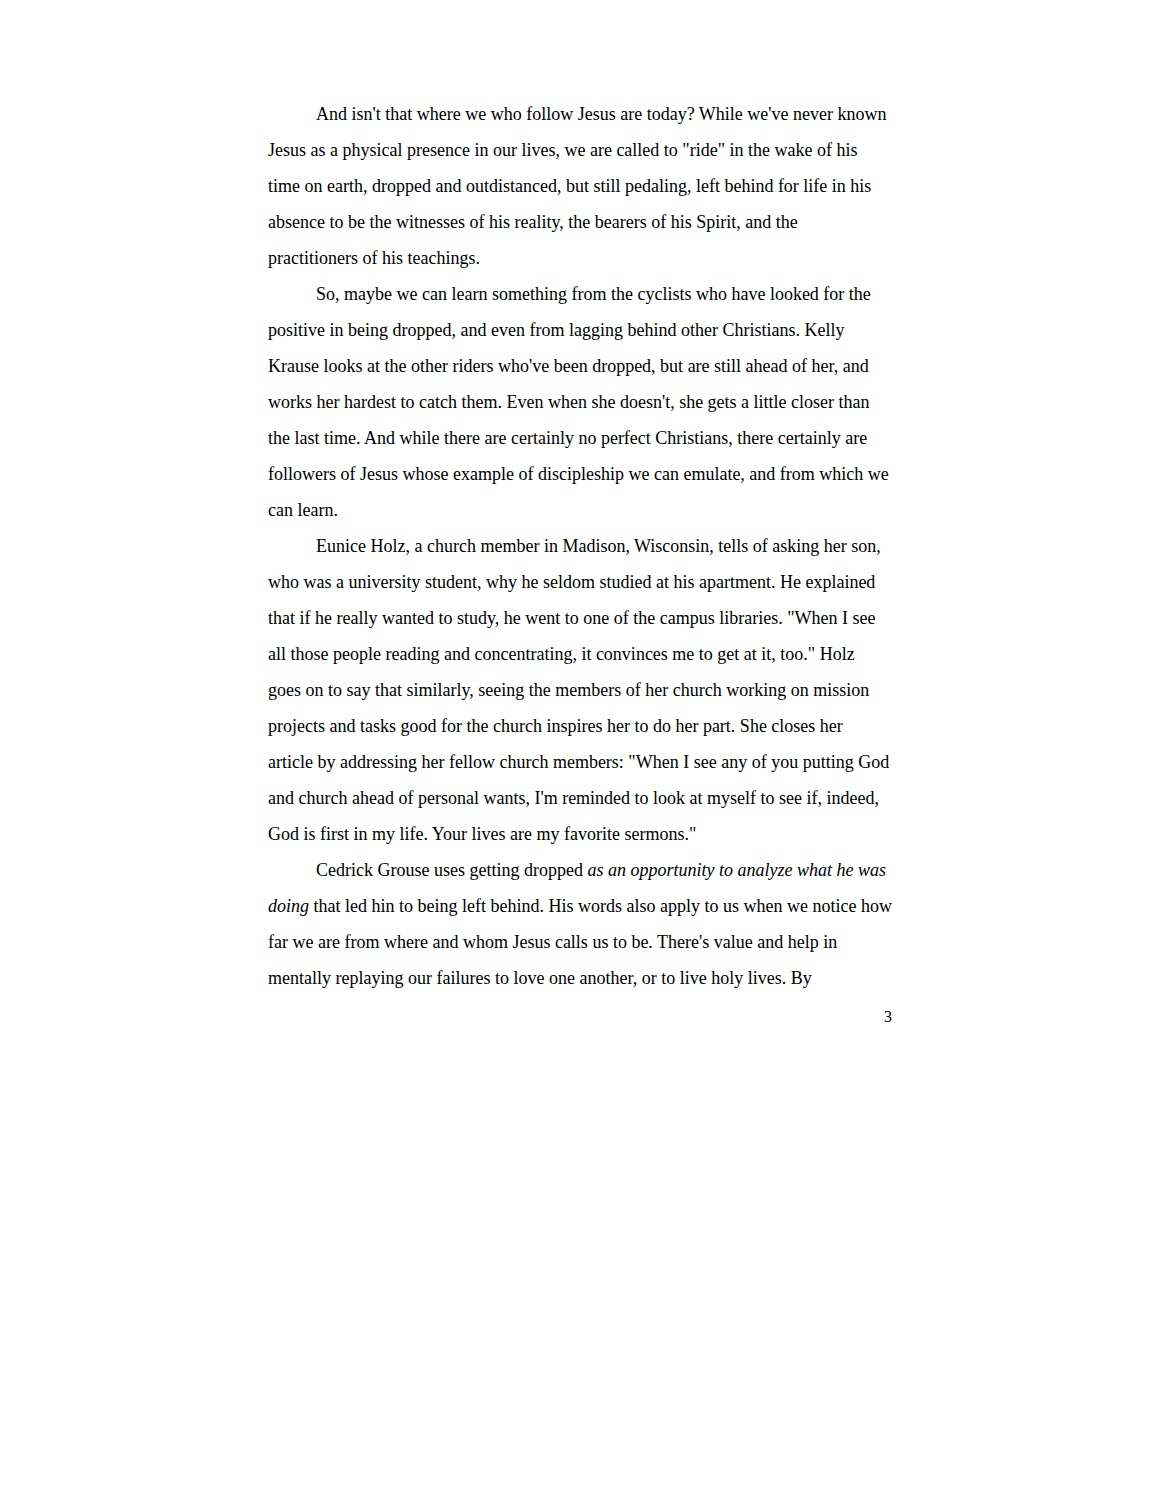And isn't that where we who follow Jesus are today? While we've never known Jesus as a physical presence in our lives, we are called to "ride" in the wake of his time on earth, dropped and outdistanced, but still pedaling, left behind for life in his absence to be the witnesses of his reality, the bearers of his Spirit, and the practitioners of his teachings.
So, maybe we can learn something from the cyclists who have looked for the positive in being dropped, and even from lagging behind other Christians. Kelly Krause looks at the other riders who've been dropped, but are still ahead of her, and works her hardest to catch them. Even when she doesn't, she gets a little closer than the last time. And while there are certainly no perfect Christians, there certainly are followers of Jesus whose example of discipleship we can emulate, and from which we can learn.
Eunice Holz, a church member in Madison, Wisconsin, tells of asking her son, who was a university student, why he seldom studied at his apartment. He explained that if he really wanted to study, he went to one of the campus libraries. "When I see all those people reading and concentrating, it convinces me to get at it, too." Holz goes on to say that similarly, seeing the members of her church working on mission projects and tasks good for the church inspires her to do her part. She closes her article by addressing her fellow church members: "When I see any of you putting God and church ahead of personal wants, I'm reminded to look at myself to see if, indeed, God is first in my life. Your lives are my favorite sermons."
Cedrick Grouse uses getting dropped as an opportunity to analyze what he was doing that led hin to being left behind. His words also apply to us when we notice how far we are from where and whom Jesus calls us to be. There's value and help in mentally replaying our failures to love one another, or to live holy lives. By
3